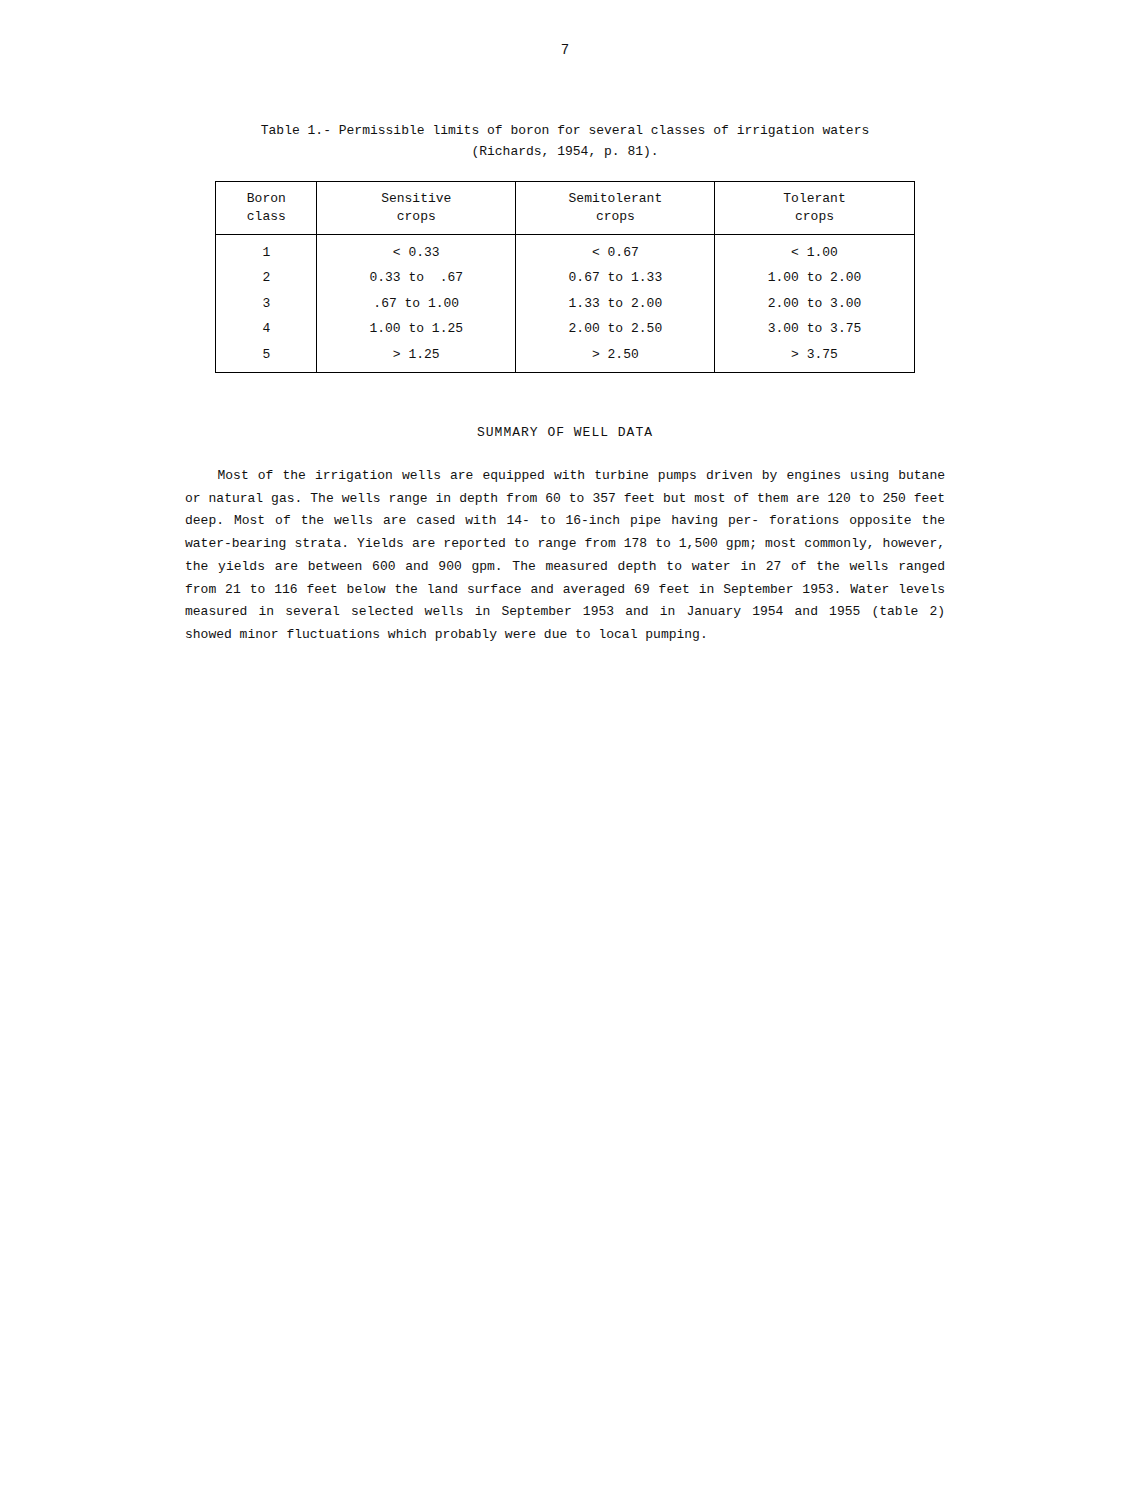7
Table 1.- Permissible limits of boron for several classes of irrigation waters
(Richards, 1954, p. 81).
| Boron class | Sensitive crops | Semitolerant crops | Tolerant crops |
| --- | --- | --- | --- |
| 1 | < 0.33 | < 0.67 | < 1.00 |
| 2 | 0.33 to .67 | 0.67 to 1.33 | 1.00 to 2.00 |
| 3 | .67 to 1.00 | 1.33 to 2.00 | 2.00 to 3.00 |
| 4 | 1.00 to 1.25 | 2.00 to 2.50 | 3.00 to 3.75 |
| 5 | > 1.25 | > 2.50 | > 3.75 |
SUMMARY OF WELL DATA
Most of the irrigation wells are equipped with turbine pumps driven by engines using butane or natural gas. The wells range in depth from 60 to 357 feet but most of them are 120 to 250 feet deep. Most of the wells are cased with 14- to 16-inch pipe having per- forations opposite the water-bearing strata. Yields are reported to range from 178 to 1,500 gpm; most commonly, however, the yields are between 600 and 900 gpm. The measured depth to water in 27 of the wells ranged from 21 to 116 feet below the land surface and averaged 69 feet in September 1953. Water levels measured in several selected wells in September 1953 and in January 1954 and 1955 (table 2) showed minor fluctuations which probably were due to local pumping.